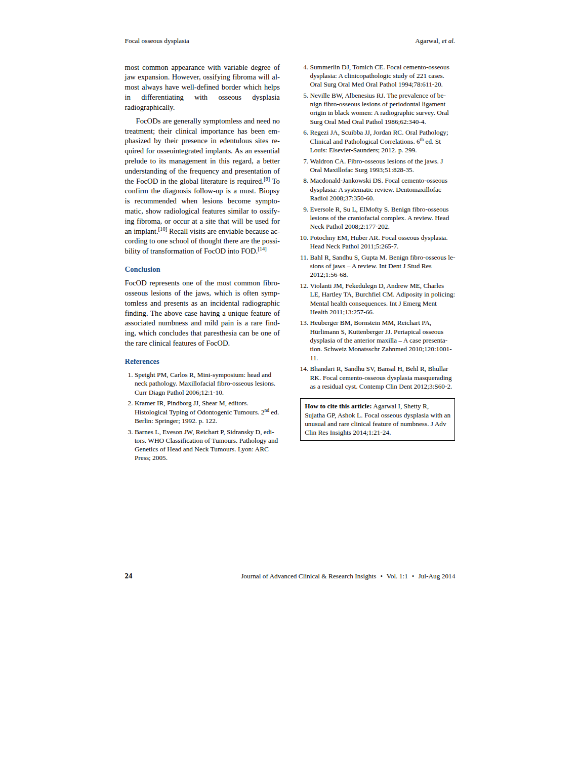Focal osseous dysplasia
Agarwal, et al.
most common appearance with variable degree of jaw expansion. However, ossifying fibroma will almost always have well-defined border which helps in differentiating with osseous dysplasia radiographically.
FocODs are generally symptomless and need no treatment; their clinical importance has been emphasized by their presence in edentulous sites required for osseointegrated implants. As an essential prelude to its management in this regard, a better understanding of the frequency and presentation of the FocOD in the global literature is required.[8] To confirm the diagnosis follow-up is a must. Biopsy is recommended when lesions become symptomatic, show radiological features similar to ossifying fibroma, or occur at a site that will be used for an implant.[10] Recall visits are enviable because according to one school of thought there are the possibility of transformation of FocOD into FOD.[14]
Conclusion
FocOD represents one of the most common fibro-osseous lesions of the jaws, which is often symptomless and presents as an incidental radiographic finding. The above case having a unique feature of associated numbness and mild pain is a rare finding, which concludes that paresthesia can be one of the rare clinical features of FocOD.
References
Speight PM, Carlos R, Mini-symposium: head and neck pathology. Maxillofacial fibro-osseous lesions. Curr Diagn Pathol 2006;12:1-10.
Kramer IR, Pindborg JJ, Shear M, editors. Histological Typing of Odontogenic Tumours. 2nd ed. Berlin: Springer; 1992. p. 122.
Barnes L, Eveson JW, Reichart P, Sidransky D, editors. WHO Classification of Tumours. Pathology and Genetics of Head and Neck Tumours. Lyon: ARC Press; 2005.
Summerlin DJ, Tomich CE. Focal cemento-osseous dysplasia: A clinicopathologic study of 221 cases. Oral Surg Oral Med Oral Pathol 1994;78:611-20.
Neville BW, Albenesius RJ. The prevalence of benign fibro-osseous lesions of periodontal ligament origin in black women: A radiographic survey. Oral Surg Oral Med Oral Pathol 1986;62:340-4.
Regezi JA, Scuibba JJ, Jordan RC. Oral Pathology; Clinical and Pathological Correlations. 6th ed. St Louis: Elsevier-Saunders; 2012. p. 299.
Waldron CA. Fibro-osseous lesions of the jaws. J Oral Maxillofac Surg 1993;51:828-35.
Macdonald-Jankowski DS. Focal cemento-osseous dysplasia: A systematic review. Dentomaxillofac Radiol 2008;37:350-60.
Eversole R, Su L, ElMofty S. Benign fibro-osseous lesions of the craniofacial complex. A review. Head Neck Pathol 2008;2:177-202.
Potochny EM, Huber AR. Focal osseous dysplasia. Head Neck Pathol 2011;5:265-7.
Bahl R, Sandhu S, Gupta M. Benign fibro-osseous lesions of jaws – A review. Int Dent J Stud Res 2012;1:56-68.
Violanti JM, Fekedulegn D, Andrew ME, Charles LE, Hartley TA, Burchfiel CM. Adiposity in policing: Mental health consequences. Int J Emerg Ment Health 2011;13:257-66.
Heuberger BM, Bornstein MM, Reichart PA, Hürlimann S, Kuttenberger JJ. Periapical osseous dysplasia of the anterior maxilla – A case presentation. Schweiz Monatsschr Zahnmed 2010;120:1001-11.
Bhandari R, Sandhu SV, Bansal H, Behl R, Bhullar RK. Focal cemento-osseous dysplasia masquerading as a residual cyst. Contemp Clin Dent 2012;3:S60-2.
How to cite this article: Agarwal I, Shetty R, Sujatha GP, Ashok L. Focal osseous dysplasia with an unusual and rare clinical feature of numbness. J Adv Clin Res Insights 2014;1:21-24.
24
Journal of Advanced Clinical & Research Insights • Vol. 1:1 • Jul-Aug 2014